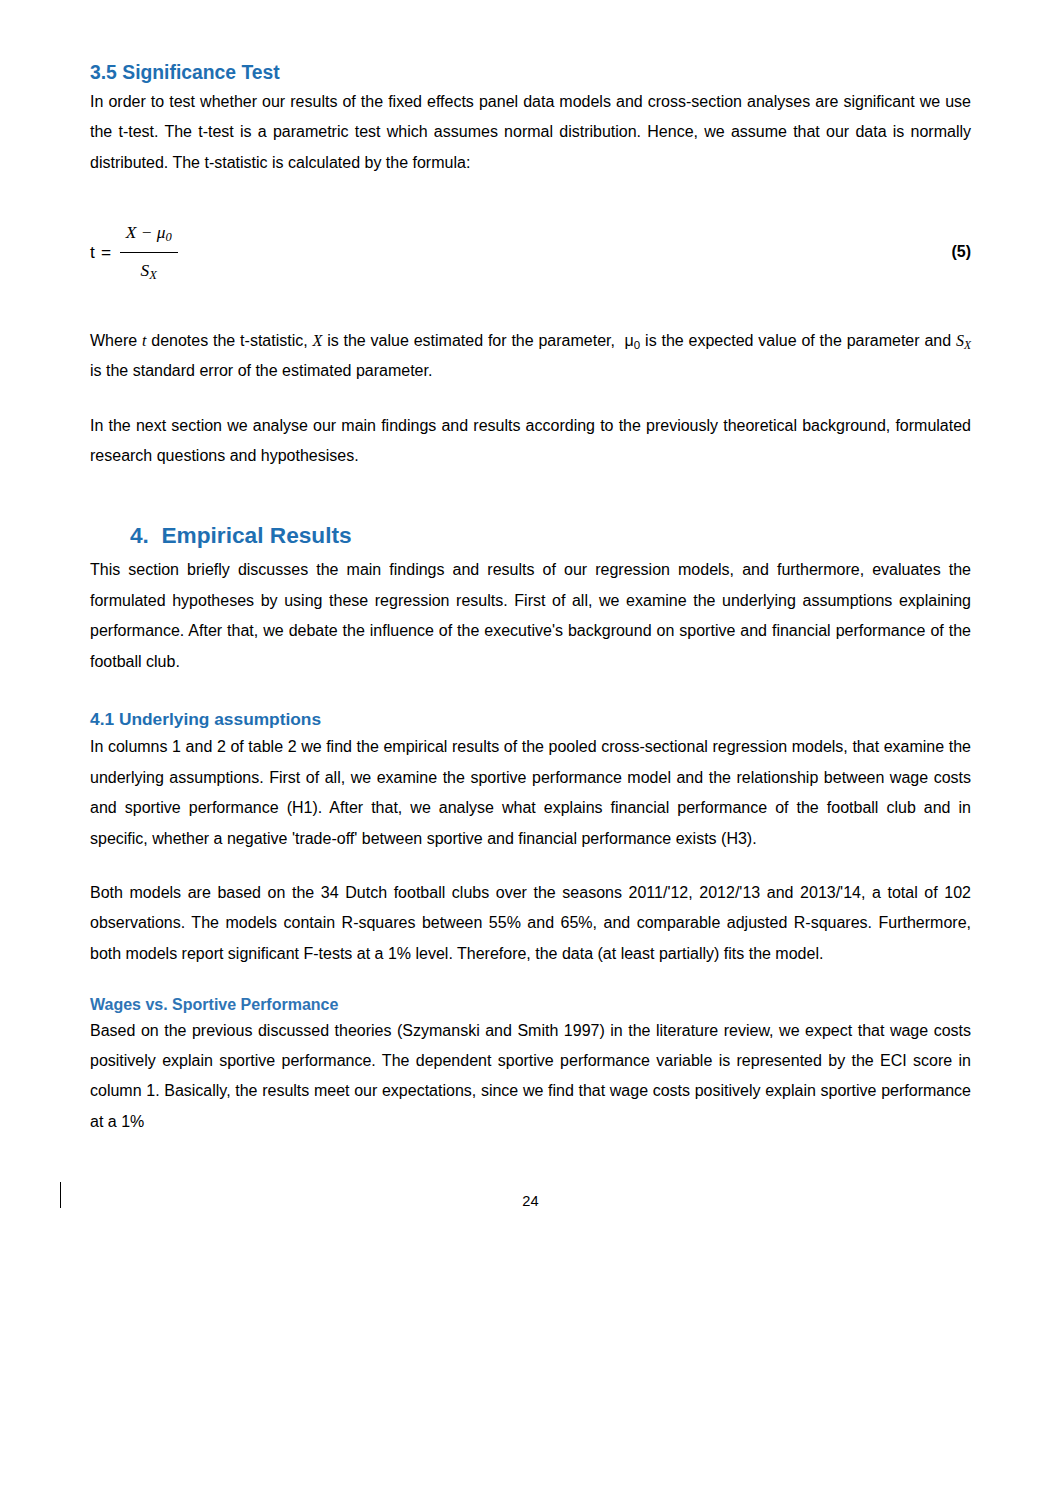3.5 Significance Test
In order to test whether our results of the fixed effects panel data models and cross-section analyses are significant we use the t-test. The t-test is a parametric test which assumes normal distribution. Hence, we assume that our data is normally distributed. The t-statistic is calculated by the formula:
t = X − μ0 SX
(5)
Where t denotes the t-statistic, X is the value estimated for the parameter, μ0 is the expected value of the parameter and SX is the standard error of the estimated parameter.
In the next section we analyse our main findings and results according to the previously theoretical background, formulated research questions and hypothesises.
4. Empirical Results
This section briefly discusses the main findings and results of our regression models, and furthermore, evaluates the formulated hypotheses by using these regression results. First of all, we examine the underlying assumptions explaining performance. After that, we debate the influence of the executive's background on sportive and financial performance of the football club.
4.1 Underlying assumptions
In columns 1 and 2 of table 2 we find the empirical results of the pooled cross-sectional regression models, that examine the underlying assumptions. First of all, we examine the sportive performance model and the relationship between wage costs and sportive performance (H1). After that, we analyse what explains financial performance of the football club and in specific, whether a negative 'trade-off' between sportive and financial performance exists (H3).
Both models are based on the 34 Dutch football clubs over the seasons 2011/'12, 2012/'13 and 2013/'14, a total of 102 observations. The models contain R-squares between 55% and 65%, and comparable adjusted R-squares. Furthermore, both models report significant F-tests at a 1% level. Therefore, the data (at least partially) fits the model.
Wages vs. Sportive Performance
Based on the previous discussed theories (Szymanski and Smith 1997) in the literature review, we expect that wage costs positively explain sportive performance. The dependent sportive performance variable is represented by the ECI score in column 1. Basically, the results meet our expectations, since we find that wage costs positively explain sportive performance at a 1%
24